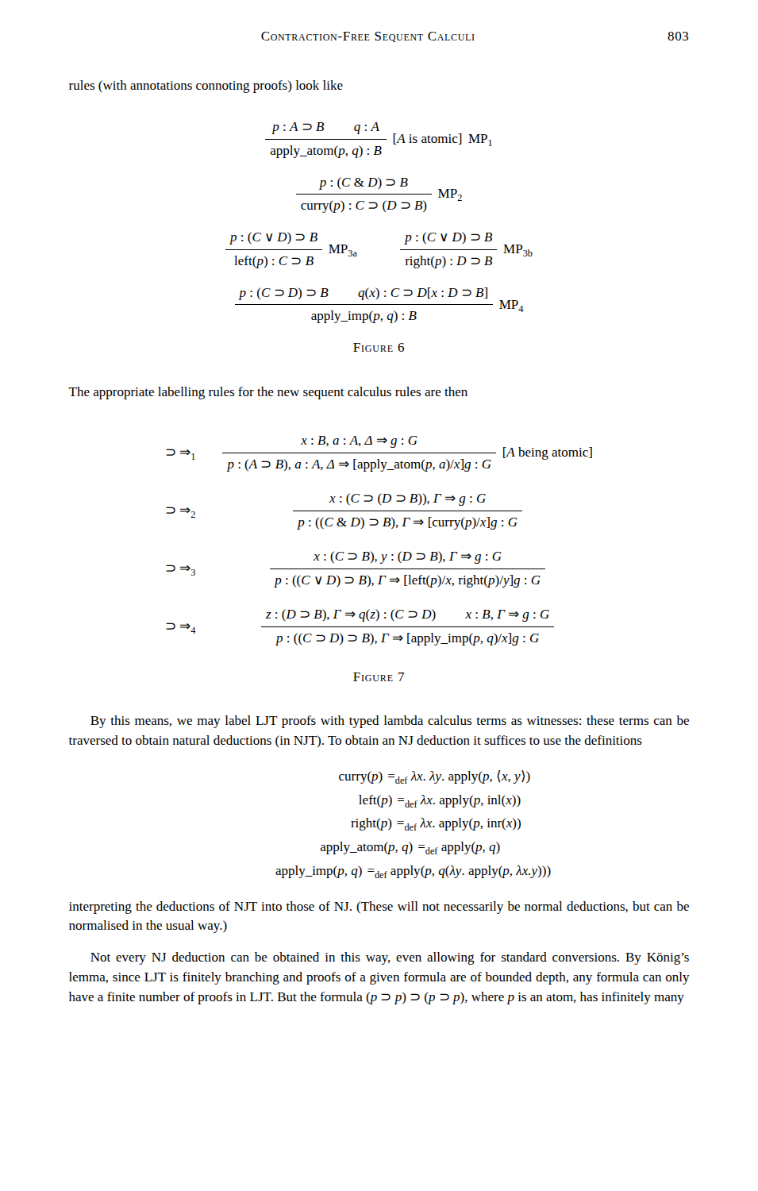Contraction-Free Sequent Calculi 803
rules (with annotations connoting proofs) look like
p : A ⊃ B q : A apply_atom(p, q) : B [A is atomic] MP1
p : (C & D) ⊃ B curry(p) : C ⊃ (D ⊃ B) MP2
p : (C ∨ D) ⊃ B left(p) : C ⊃ B MP3a p : (C ∨ D) ⊃ B right(p) : D ⊃ B MP3b
p : (C ⊃ D) ⊃ B q(x) : C ⊃ D[x : D ⊃ B] apply_imp(p, q) : B MP4
Figure 6
The appropriate labelling rules for the new sequent calculus rules are then
⊃ ⇒1
x : B, a : A, Δ ⇒ g : G p : (A ⊃ B), a : A, Δ ⇒ [apply_atom(p, a)/x]g : G [A being atomic]
⊃ ⇒2
x : (C ⊃ (D ⊃ B)), Γ ⇒ g : G p : ((C & D) ⊃ B), Γ ⇒ [curry(p)/x]g : G
⊃ ⇒3
x : (C ⊃ B), y : (D ⊃ B), Γ ⇒ g : G p : ((C ∨ D) ⊃ B), Γ ⇒ [left(p)/x, right(p)/y]g : G
⊃ ⇒4
z : (D ⊃ B), Γ ⇒ q(z) : (C ⊃ D) x : B, Γ ⇒ g : G p : ((C ⊃ D) ⊃ B), Γ ⇒ [apply_imp(p, q)/x]g : G
Figure 7
By this means, we may label LJT proofs with typed lambda calculus terms as witnesses: these terms can be traversed to obtain natural deductions (in NJT). To obtain an NJ deduction it suffices to use the definitions
curry(p)=def λx. λy. apply(p, ⟨x, y⟩)
left(p)=def λx. apply(p, inl(x))
right(p)=def λx. apply(p, inr(x))
apply_atom(p, q)=def apply(p, q)
apply_imp(p, q)=def apply(p, q(λy. apply(p, λx.y)))
interpreting the deductions of NJT into those of NJ. (These will not necessarily be normal deductions, but can be normalised in the usual way.)
Not every NJ deduction can be obtained in this way, even allowing for standard conversions. By König’s lemma, since LJT is finitely branching and proofs of a given formula are of bounded depth, any formula can only have a finite number of proofs in LJT. But the formula (p ⊃ p) ⊃ (p ⊃ p), where p is an atom, has infinitely many